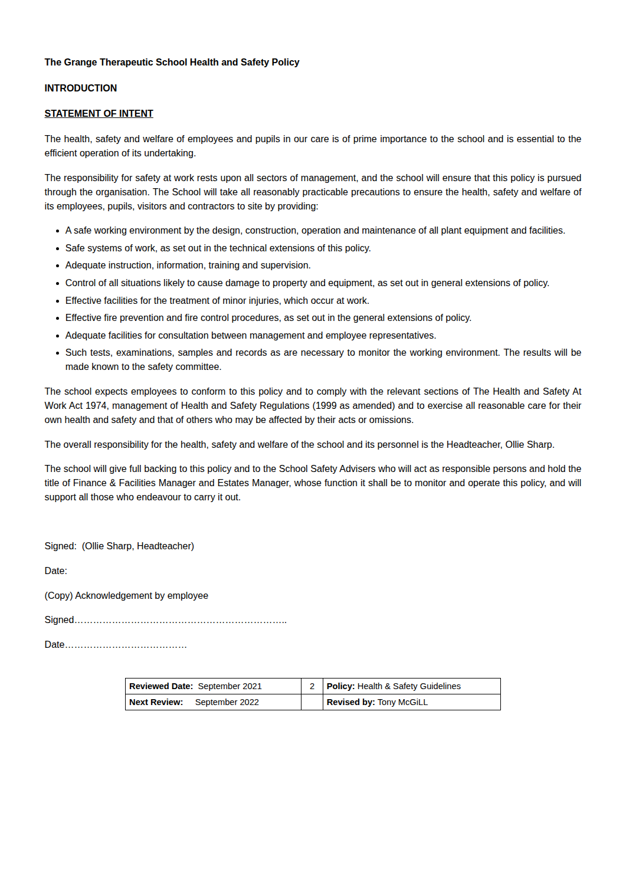The Grange Therapeutic School Health and Safety Policy
INTRODUCTION
STATEMENT OF INTENT
The health, safety and welfare of employees and pupils in our care is of prime importance to the school and is essential to the efficient operation of its undertaking.
The responsibility for safety at work rests upon all sectors of management, and the school will ensure that this policy is pursued through the organisation. The School will take all reasonably practicable precautions to ensure the health, safety and welfare of its employees, pupils, visitors and contractors to site by providing:
A safe working environment by the design, construction, operation and maintenance of all plant equipment and facilities.
Safe systems of work, as set out in the technical extensions of this policy.
Adequate instruction, information, training and supervision.
Control of all situations likely to cause damage to property and equipment, as set out in general extensions of policy.
Effective facilities for the treatment of minor injuries, which occur at work.
Effective fire prevention and fire control procedures, as set out in the general extensions of policy.
Adequate facilities for consultation between management and employee representatives.
Such tests, examinations, samples and records as are necessary to monitor the working environment. The results will be made known to the safety committee.
The school expects employees to conform to this policy and to comply with the relevant sections of The Health and Safety At Work Act 1974, management of Health and Safety Regulations (1999 as amended) and to exercise all reasonable care for their own health and safety and that of others who may be affected by their acts or omissions.
The overall responsibility for the health, safety and welfare of the school and its personnel is the Headteacher, Ollie Sharp.
The school will give full backing to this policy and to the School Safety Advisers who will act as responsible persons and hold the title of Finance & Facilities Manager and Estates Manager, whose function it shall be to monitor and operate this policy, and will support all those who endeavour to carry it out.
Signed: (Ollie Sharp, Headteacher)
Date:
(Copy) Acknowledgement by employee
Signed…………………………………………………………..
Date…………………………………
| Reviewed Date: September 2021 | 2 | Policy: Health & Safety Guidelines |
| Next Review: September 2022 | | Revised by: Tony McGiLL |